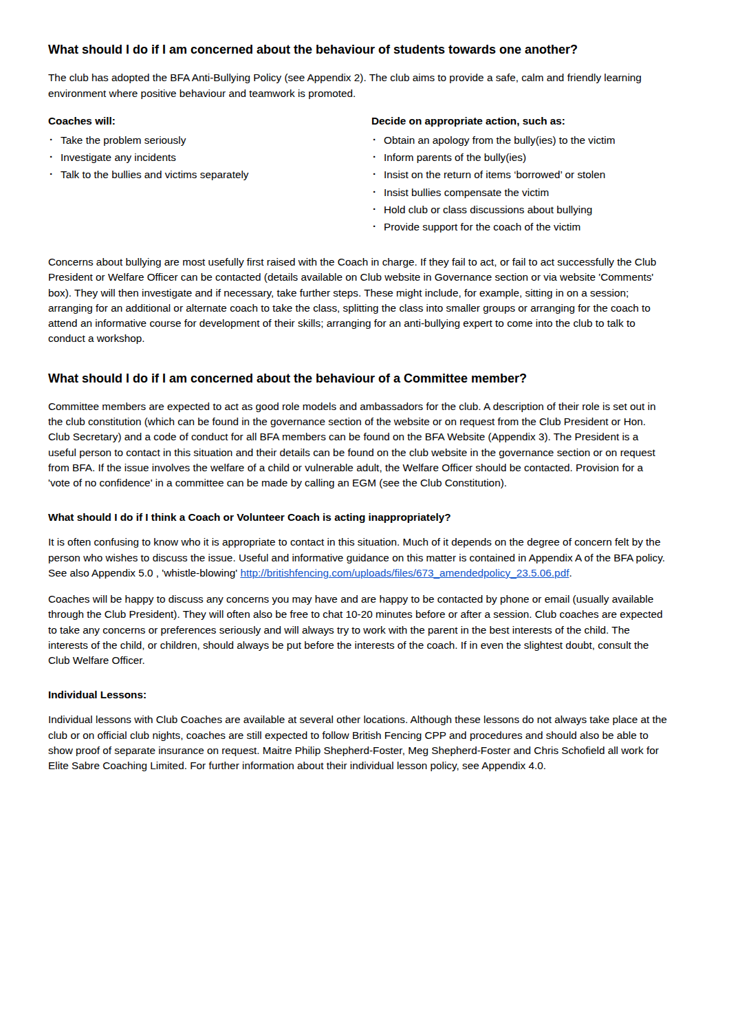What should I do if I am concerned about the behaviour of students towards one another?
The club has adopted the BFA Anti-Bullying Policy (see Appendix 2). The club aims to provide a safe, calm and friendly learning environment where positive behaviour and teamwork is promoted.
Coaches will:
Take the problem seriously
Investigate any incidents
Talk to the bullies and victims separately
Decide on appropriate action, such as:
Obtain an apology from the bully(ies) to the victim
Inform parents of the bully(ies)
Insist on the return of items ‘borrowed’ or stolen
Insist bullies compensate the victim
Hold club or class discussions about bullying
Provide support for the coach of the victim
Concerns about bullying are most usefully first raised with the Coach in charge. If they fail to act, or fail to act successfully the Club President or Welfare Officer can be contacted (details available on Club website in Governance section or via website 'Comments' box). They will then investigate and if necessary, take further steps. These might include, for example, sitting in on a session; arranging for an additional or alternate coach to take the class, splitting the class into smaller groups or arranging for the coach to attend an informative course for development of their skills; arranging for an anti-bullying expert to come into the club to talk to conduct a workshop.
What should I do if I am concerned about the behaviour of a Committee member?
Committee members are expected to act as good role models and ambassadors for the club. A description of their role is set out in the club constitution (which can be found in the governance section of the website or on request from the Club President or Hon. Club Secretary) and a code of conduct for all BFA members can be found on the BFA Website (Appendix 3). The President is a useful person to contact in this situation and their details can be found on the club website in the governance section or on request from BFA. If the issue involves the welfare of a child or vulnerable adult, the Welfare Officer should be contacted. Provision for a 'vote of no confidence' in a committee can be made by calling an EGM (see the Club Constitution).
What should I do if I think a Coach or Volunteer Coach is acting inappropriately?
It is often confusing to know who it is appropriate to contact in this situation. Much of it depends on the degree of concern felt by the person who wishes to discuss the issue. Useful and informative guidance on this matter is contained in Appendix A of the BFA policy. See also Appendix 5.0 , 'whistle-blowing' http://britishfencing.com/uploads/files/673_amendedpolicy_23.5.06.pdf.
Coaches will be happy to discuss any concerns you may have and are happy to be contacted by phone or email (usually available through the Club President). They will often also be free to chat 10-20 minutes before or after a session. Club coaches are expected to take any concerns or preferences seriously and will always try to work with the parent in the best interests of the child. The interests of the child, or children, should always be put before the interests of the coach. If in even the slightest doubt, consult the Club Welfare Officer.
Individual Lessons:
Individual lessons with Club Coaches are available at several other locations. Although these lessons do not always take place at the club or on official club nights, coaches are still expected to follow British Fencing CPP and procedures and should also be able to show proof of separate insurance on request. Maitre Philip Shepherd-Foster, Meg Shepherd-Foster and Chris Schofield all work for Elite Sabre Coaching Limited. For further information about their individual lesson policy, see Appendix 4.0.